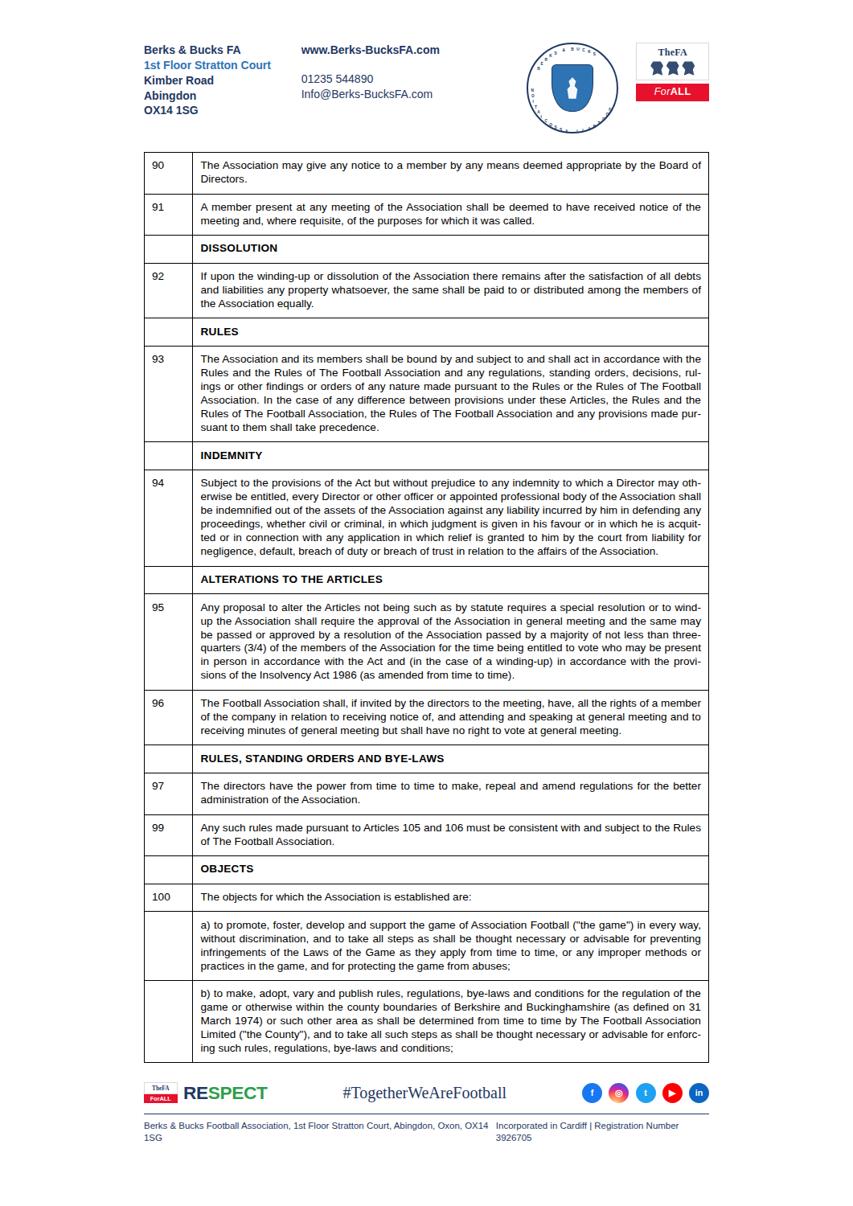Berks & Bucks FA
1st Floor Stratton Court
Kimber Road
Abingdon
OX14 1SG
www.Berks-BucksFA.com 01235 544890 Info@Berks-BucksFA.com
B E R K S & B U C K S F O O T B A L L A S S O C I A T I O N
TheFA
For ALL
| 90 | The Association may give any notice to a member by any means deemed appropriate by the Board of Directors. |
| 91 | A member present at any meeting of the Association shall be deemed to have received notice of the meeting and, where requisite, of the purposes for which it was called. |
| | DISSOLUTION |
| 92 | If upon the winding-up or dissolution of the Association there remains after the satisfaction of all debts and liabilities any property whatsoever, the same shall be paid to or distributed among the members of the Association equally. |
| | RULES |
| 93 | The Association and its members shall be bound by and subject to and shall act in accordance with the Rules and the Rules of The Football Association and any regulations, standing orders, decisions, rulings or other findings or orders of any nature made pursuant to the Rules or the Rules of The Football Association. In the case of any difference between provisions under these Articles, the Rules and the Rules of The Football Association, the Rules of The Football Association and any provisions made pursuant to them shall take precedence. |
| | INDEMNITY |
| 94 | Subject to the provisions of the Act but without prejudice to any indemnity to which a Director may otherwise be entitled, every Director or other officer or appointed professional body of the Association shall be indemnified out of the assets of the Association against any liability incurred by him in defending any proceedings, whether civil or criminal, in which judgment is given in his favour or in which he is acquitted or in connection with any application in which relief is granted to him by the court from liability for negligence, default, breach of duty or breach of trust in relation to the affairs of the Association. |
| | ALTERATIONS TO THE ARTICLES |
| 95 | Any proposal to alter the Articles not being such as by statute requires a special resolution or to wind-up the Association shall require the approval of the Association in general meeting and the same may be passed or approved by a resolution of the Association passed by a majority of not less than three-quarters (3/4) of the members of the Association for the time being entitled to vote who may be present in person in accordance with the Act and (in the case of a winding-up) in accordance with the provisions of the Insolvency Act 1986 (as amended from time to time). |
| 96 | The Football Association shall, if invited by the directors to the meeting, have, all the rights of a member of the company in relation to receiving notice of, and attending and speaking at general meeting and to receiving minutes of general meeting but shall have no right to vote at general meeting. |
| | RULES, STANDING ORDERS AND BYE-LAWS |
| 97 | The directors have the power from time to time to make, repeal and amend regulations for the better administration of the Association. |
| 99 | Any such rules made pursuant to Articles 105 and 106 must be consistent with and subject to the Rules of The Football Association. |
| | OBJECTS |
| 100 | The objects for which the Association is established are: |
| | a) to promote, foster, develop and support the game of Association Football ("the game") in every way, without discrimination, and to take all steps as shall be thought necessary or advisable for preventing infringements of the Laws of the Game as they apply from time to time, or any improper methods or practices in the game, and for protecting the game from abuses; |
| | b) to make, adopt, vary and publish rules, regulations, bye-laws and conditions for the regulation of the game or otherwise within the county boundaries of Berkshire and Buckinghamshire (as defined on 31 March 1974) or such other area as shall be determined from time to time by The Football Association Limited ("the County"), and to take all such steps as shall be thought necessary or advisable for enforcing such rules, regulations, bye-laws and conditions; |
TheFA
ForALL
RESPECT
#TogetherWeAreFootball
f ◎ t ▶ in
Berks & Bucks Football Association, 1st Floor Stratton Court, Abingdon, Oxon, OX14 1SG Incorporated in Cardiff | Registration Number 3926705